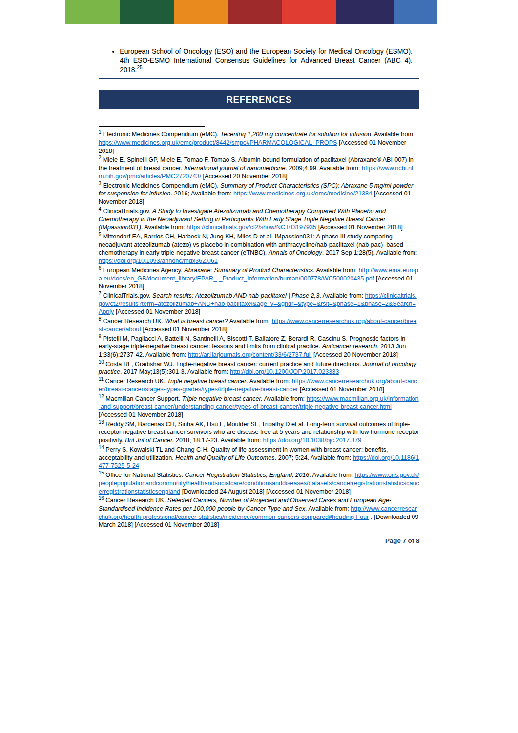European School of Oncology (ESO) and the European Society for Medical Oncology (ESMO). 4th ESO-ESMO International Consensus Guidelines for Advanced Breast Cancer (ABC 4). 2018.25
REFERENCES
1 Electronic Medicines Compendium (eMC). Tecentriq 1,200 mg concentrate for solution for infusion. Available from: https://www.medicines.org.uk/emc/product/8442/smpc#PHARMACOLOGICAL_PROPS [Accessed 01 November 2018]
2 Miele E, Spinelli GP, Miele E, Tomao F, Tomao S. Albumin-bound formulation of paclitaxel (Abraxane® ABI-007) in the treatment of breast cancer. International journal of nanomedicine. 2009;4:99. Available from: https://www.ncbi.nlm.nih.gov/pmc/articles/PMC2720743/ [Accessed 20 November 2018]
3 Electronic Medicines Compendium (eMC). Summary of Product Characteristics (SPC): Abraxane 5 mg/ml powder for suspension for infusion. 2016; Available from: https://www.medicines.org.uk/emc/medicine/21384 [Accessed 01 November 2018]
4 ClinicalTrials.gov. A Study to Investigate Atezolizumab and Chemotherapy Compared With Placebo and Chemotherapy in the Neoadjuvant Setting in Participants With Early Stage Triple Negative Breast Cancer (IMpassion031). Available from: https://clinicaltrials.gov/ct2/show/NCT03197935 [Accessed 01 November 2018]
5 Mittendorf EA, Barrios CH, Harbeck N, Jung KH, Miles D et al. IMpassion031: A phase III study comparing neoadjuvant atezolizumab (atezo) vs placebo in combination with anthracycline/nab-paclitaxel (nab-pac)–based chemotherapy in early triple-negative breast cancer (eTNBC). Annals of Oncology. 2017 Sep 1;28(5). Available from: https://doi.org/10.1093/annonc/mdx362.061
6 European Medicines Agency. Abraxane: Summary of Product Characteristics. Available from: http://www.ema.europa.eu/docs/en_GB/document_library/EPAR_-_Product_Information/human/000778/WC500020435.pdf [Accessed 01 November 2018]
7 ClinicalTrials.gov. Search results: Atezolizumab AND nab-paclitaxel | Phase 2,3. Available from: https://clinicaltrials.gov/ct2/results?term=atezolizumab+AND+nab-paclitaxel&age_v=&gndr=&type=&rslt=&phase=1&phase=2&Search=Apply [Accessed 01 November 2018]
8 Cancer Research UK. What is breast cancer? Available from: https://www.cancerresearchuk.org/about-cancer/breast-cancer/about [Accessed 01 November 2018]
9 Pistelli M, Pagliacci A, Battelli N, Santinelli A, Biscotti T, Ballatore Z, Berardi R, Cascinu S. Prognostic factors in early-stage triple-negative breast cancer: lessons and limits from clinical practice. Anticancer research. 2013 Jun 1;33(6):2737-42. Available from: http://ar.iiarjournals.org/content/33/6/2737.full [Accessed 20 November 2018]
10 Costa RL, Gradishar WJ. Triple-negative breast cancer: current practice and future directions. Journal of oncology practice. 2017 May;13(5):301-3. Available from: http://doi.org/10.1200/JOP.2017.023333
11 Cancer Research UK. Triple negative breast cancer. Available from: https://www.cancerresearchuk.org/about-cancer/breast-cancer/stages-types-grades/types/triple-negative-breast-cancer [Accessed 01 November 2018]
12 Macmillan Cancer Support. Triple negative breast cancer. Available from: https://www.macmillan.org.uk/information-and-support/breast-cancer/understanding-cancer/types-of-breast-cancer/triple-negative-breast-cancer.html [Accessed 01 November 2018]
13 Reddy SM, Barcenas CH, Sinha AK, Hsu L, Moulder SL, Tripathy D et al. Long-term survival outcomes of triple-receptor negative breast cancer survivors who are disease free at 5 years and relationship with low hormone receptor positivity. Brit Jnl of Cancer. 2018; 18:17-23. Available from: https://doi.org/10.1038/bjc.2017.379
14 Perry S, Kowalski TL and Chang C-H. Quality of life assessment in women with breast cancer: benefits, acceptability and utilization. Health and Quality of Life Outcomes. 2007; 5:24. Available from: https://doi.org/10.1186/1477-7525-5-24
15 Office for National Statistics. Cancer Registration Statistics, England, 2016. Available from: https://www.ons.gov.uk/peoplepopulationandcommunity/healthandsocialcare/conditionsanddiseases/datasets/cancerregistrationstatisticscancerregistrationstatisticsengland [Downloaded 24 August 2018] [Accessed 01 November 2018]
16 Cancer Research UK. Selected Cancers, Number of Projected and Observed Cases and European Age-Standardised Incidence Rates per 100,000 people by Cancer Type and Sex. Available from: http://www.cancerresearchuk.org/health-professional/cancer-statistics/incidence/common-cancers-compared#heading-Four . [Downloaded 09 March 2018] [Accessed 01 November 2018]
Page 7 of 8